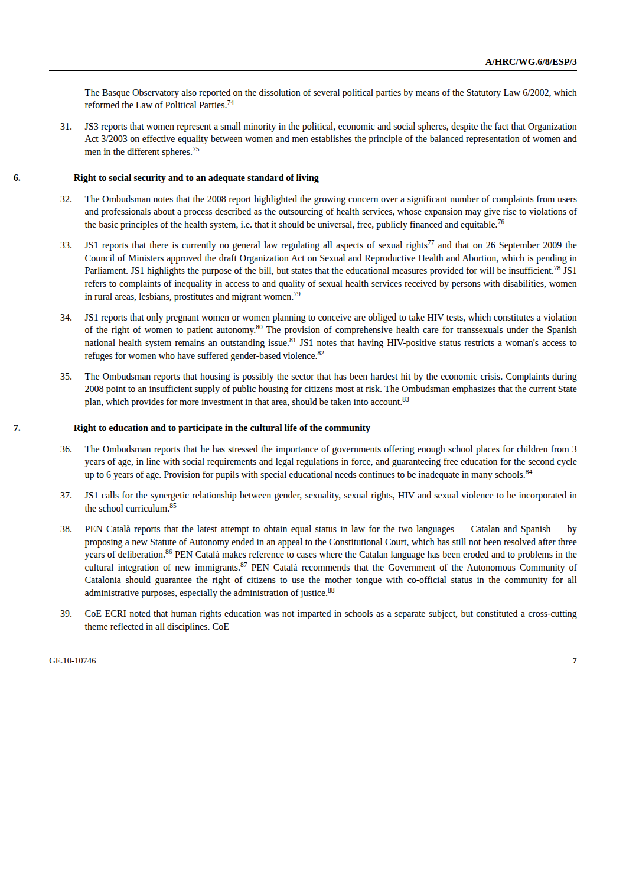A/HRC/WG.6/8/ESP/3
The Basque Observatory also reported on the dissolution of several political parties by means of the Statutory Law 6/2002, which reformed the Law of Political Parties.74
31. JS3 reports that women represent a small minority in the political, economic and social spheres, despite the fact that Organization Act 3/2003 on effective equality between women and men establishes the principle of the balanced representation of women and men in the different spheres.75
6. Right to social security and to an adequate standard of living
32. The Ombudsman notes that the 2008 report highlighted the growing concern over a significant number of complaints from users and professionals about a process described as the outsourcing of health services, whose expansion may give rise to violations of the basic principles of the health system, i.e. that it should be universal, free, publicly financed and equitable.76
33. JS1 reports that there is currently no general law regulating all aspects of sexual rights77 and that on 26 September 2009 the Council of Ministers approved the draft Organization Act on Sexual and Reproductive Health and Abortion, which is pending in Parliament. JS1 highlights the purpose of the bill, but states that the educational measures provided for will be insufficient.78 JS1 refers to complaints of inequality in access to and quality of sexual health services received by persons with disabilities, women in rural areas, lesbians, prostitutes and migrant women.79
34. JS1 reports that only pregnant women or women planning to conceive are obliged to take HIV tests, which constitutes a violation of the right of women to patient autonomy.80 The provision of comprehensive health care for transsexuals under the Spanish national health system remains an outstanding issue.81 JS1 notes that having HIV-positive status restricts a woman's access to refuges for women who have suffered gender-based violence.82
35. The Ombudsman reports that housing is possibly the sector that has been hardest hit by the economic crisis. Complaints during 2008 point to an insufficient supply of public housing for citizens most at risk. The Ombudsman emphasizes that the current State plan, which provides for more investment in that area, should be taken into account.83
7. Right to education and to participate in the cultural life of the community
36. The Ombudsman reports that he has stressed the importance of governments offering enough school places for children from 3 years of age, in line with social requirements and legal regulations in force, and guaranteeing free education for the second cycle up to 6 years of age. Provision for pupils with special educational needs continues to be inadequate in many schools.84
37. JS1 calls for the synergetic relationship between gender, sexuality, sexual rights, HIV and sexual violence to be incorporated in the school curriculum.85
38. PEN Català reports that the latest attempt to obtain equal status in law for the two languages — Catalan and Spanish — by proposing a new Statute of Autonomy ended in an appeal to the Constitutional Court, which has still not been resolved after three years of deliberation.86 PEN Català makes reference to cases where the Catalan language has been eroded and to problems in the cultural integration of new immigrants.87 PEN Català recommends that the Government of the Autonomous Community of Catalonia should guarantee the right of citizens to use the mother tongue with co-official status in the community for all administrative purposes, especially the administration of justice.88
39. CoE ECRI noted that human rights education was not imparted in schools as a separate subject, but constituted a cross-cutting theme reflected in all disciplines. CoE
GE.10-10746 7